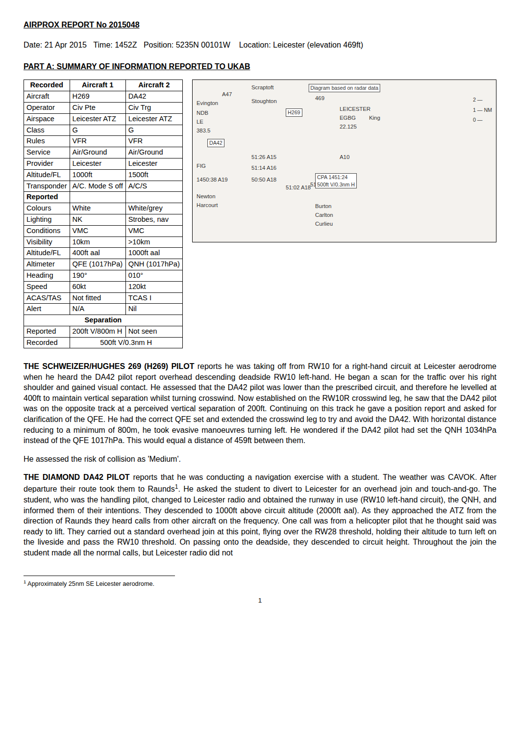AIRPROX REPORT No 2015048
Date: 21 Apr 2015 Time: 1452Z Position: 5235N 00101W Location: Leicester (elevation 469ft)
PART A: SUMMARY OF INFORMATION REPORTED TO UKAB
| Recorded | Aircraft 1 | Aircraft 2 |
| --- | --- | --- |
| Aircraft | H269 | DA42 |
| Operator | Civ Pte | Civ Trg |
| Airspace | Leicester ATZ | Leicester ATZ |
| Class | G | G |
| Rules | VFR | VFR |
| Service | Air/Ground | Air/Ground |
| Provider | Leicester | Leicester |
| Altitude/FL | 1000ft | 1500ft |
| Transponder | A/C. Mode S off | A/C/S |
| Reported | | |
| Colours | White | White/grey |
| Lighting | NK | Strobes, nav |
| Conditions | VMC | VMC |
| Visibility | 10km | >10km |
| Altitude/FL | 400ft aal | 1000ft aal |
| Altimeter | QFE (1017hPa) | QNH (1017hPa) |
| Heading | 190° | 010° |
| Speed | 60kt | 120kt |
| ACAS/TAS | Not fitted | TCAS I |
| Alert | N/A | Nil |
| Separation |
| Reported | 200ft V/800m H | Not seen |
| Recorded | 500ft V/0.3nm H |
Diagram based on radar data Evington Stoughton 469 LEICESTER EGBG 22.125 NDB LE 383.5 H269 DA42 51:26 A15 51:14 A16 FIG 1450:38 A19 50:50 A18 51:02 A18 51:02 A18 CPA 1451:24
500ft V/0.3nm H A10 Newton Harcourt Burton Carlton Curlieu Scraptoft A47 King
2 —
1 — NM
0 —
THE SCHWEIZER/HUGHES 269 (H269) PILOT reports he was taking off from RW10 for a right-hand circuit at Leicester aerodrome when he heard the DA42 pilot report overhead descending deadside RW10 left-hand. He began a scan for the traffic over his right shoulder and gained visual contact. He assessed that the DA42 pilot was lower than the prescribed circuit, and therefore he levelled at 400ft to maintain vertical separation whilst turning crosswind. Now established on the RW10R crosswind leg, he saw that the DA42 pilot was on the opposite track at a perceived vertical separation of 200ft. Continuing on this track he gave a position report and asked for clarification of the QFE. He had the correct QFE set and extended the crosswind leg to try and avoid the DA42. With horizontal distance reducing to a minimum of 800m, he took evasive manoeuvres turning left. He wondered if the DA42 pilot had set the QNH 1034hPa instead of the QFE 1017hPa. This would equal a distance of 459ft between them.
He assessed the risk of collision as 'Medium'.
THE DIAMOND DA42 PILOT reports that he was conducting a navigation exercise with a student. The weather was CAVOK. After departure their route took them to Raunds1. He asked the student to divert to Leicester for an overhead join and touch-and-go. The student, who was the handling pilot, changed to Leicester radio and obtained the runway in use (RW10 left-hand circuit), the QNH, and informed them of their intentions. They descended to 1000ft above circuit altitude (2000ft aal). As they approached the ATZ from the direction of Raunds they heard calls from other aircraft on the frequency. One call was from a helicopter pilot that he thought said was ready to lift. They carried out a standard overhead join at this point, flying over the RW28 threshold, holding their altitude to turn left on the liveside and pass the RW10 threshold. On passing onto the deadside, they descended to circuit height. Throughout the join the student made all the normal calls, but Leicester radio did not
1 Approximately 25nm SE Leicester aerodrome.
1